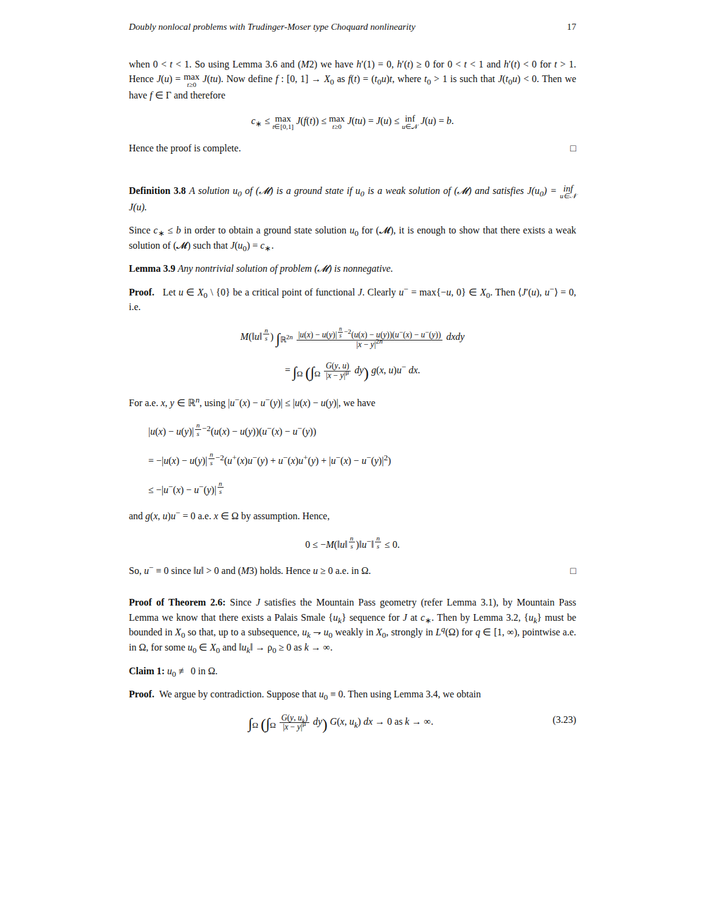Doubly nonlocal problems with Trudinger-Moser type Choquard nonlinearity 17
when 0 < t < 1. So using Lemma 3.6 and (M2) we have h′(1) = 0, h′(t) ≥ 0 for 0 < t < 1 and h′(t) < 0 for t > 1. Hence J(u) = max t≥0 J(tu). Now define f : [0, 1] → X0 as f(t) = (t0u)t, where t0 > 1 is such that J(t0u) < 0. Then we have f ∈ Γ and therefore
c∗ ≤ max t∈[0,1] J(f(t)) ≤ max t≥0 J(tu) = J(u) ≤ inf u∈𝒩 J(u) = b.
Hence the proof is complete. □
Definition 3.8 A solution u0 of (𝓜) is a ground state if u0 is a weak solution of (𝓜) and satisfies J(u0) = inf u∈𝒩 J(u).
Since c∗ ≤ b in order to obtain a ground state solution u0 for (𝓜), it is enough to show that there exists a weak solution of (𝓜) such that J(u0) = c∗.
Lemma 3.9 Any nontrivial solution of problem (𝓜) is nonnegative.
Proof. Let u ∈ X0 \ {0} be a critical point of functional J. Clearly u− = max{−u, 0} ∈ X0. Then ⟨J′(u), u−⟩ = 0, i.e.
M(‖u‖ns) ∫ℝ2n |u(x) − u(y)|ns−2(u(x) − u(y))(u−(x) − u−(y))|x − y|2n dxdy
= ∫Ω (∫Ω G(y, u)|x − y|μ dy) g(x, u)u− dx.
For a.e. x, y ∈ ℝn, using |u−(x) − u−(y)| ≤ |u(x) − u(y)|, we have
|u(x) − u(y)|ns−2(u(x) − u(y))(u−(x) − u−(y))
= −|u(x) − u(y)|ns−2(u+(x)u−(y) + u−(x)u+(y) + |u−(x) − u−(y)|2)
≤ −|u−(x) − u−(y)|ns
and g(x, u)u− = 0 a.e. x ∈ Ω by assumption. Hence,
0 ≤ −M(‖u‖ns)‖u−‖ns ≤ 0.
So, u− ≡ 0 since ‖u‖ > 0 and (M3) holds. Hence u ≥ 0 a.e. in Ω. □
Proof of Theorem 2.6: Since J satisfies the Mountain Pass geometry (refer Lemma 3.1), by Mountain Pass Lemma we know that there exists a Palais Smale {uk} sequence for J at c∗. Then by Lemma 3.2, {uk} must be bounded in X0 so that, up to a subsequence, uk ⇁ u0 weakly in X0, strongly in Lq(Ω) for q ∈ [1, ∞), pointwise a.e. in Ω, for some u0 ∈ X0 and ‖uk‖ → ρ0 ≥ 0 as k → ∞.
Claim 1: u0 ≢ 0 in Ω.
Proof. We argue by contradiction. Suppose that u0 ≡ 0. Then using Lemma 3.4, we obtain
∫Ω (∫Ω G(y, uk)|x − y|μ dy) G(x, uk) dx → 0 as k → ∞. (3.23)